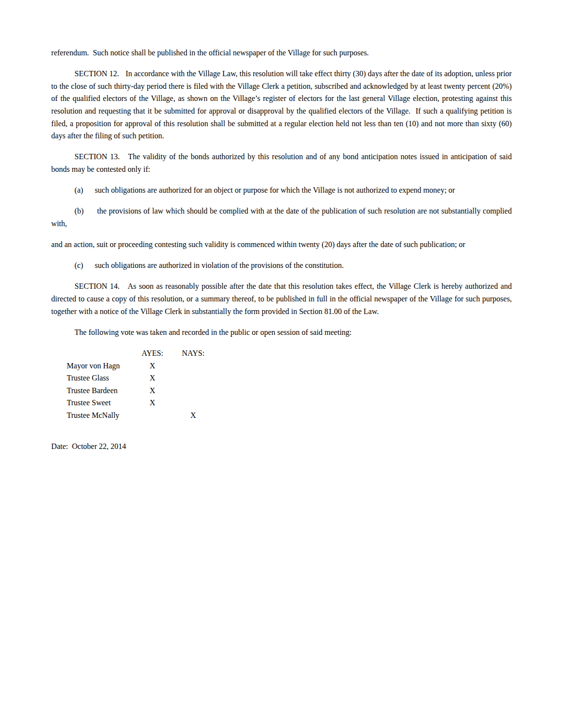referendum. Such notice shall be published in the official newspaper of the Village for such purposes.
SECTION 12. In accordance with the Village Law, this resolution will take effect thirty (30) days after the date of its adoption, unless prior to the close of such thirty-day period there is filed with the Village Clerk a petition, subscribed and acknowledged by at least twenty percent (20%) of the qualified electors of the Village, as shown on the Village’s register of electors for the last general Village election, protesting against this resolution and requesting that it be submitted for approval or disapproval by the qualified electors of the Village. If such a qualifying petition is filed, a proposition for approval of this resolution shall be submitted at a regular election held not less than ten (10) and not more than sixty (60) days after the filing of such petition.
SECTION 13. The validity of the bonds authorized by this resolution and of any bond anticipation notes issued in anticipation of said bonds may be contested only if:
(a) such obligations are authorized for an object or purpose for which the Village is not authorized to expend money; or
(b) the provisions of law which should be complied with at the date of the publication of such resolution are not substantially complied with,
and an action, suit or proceeding contesting such validity is commenced within twenty (20) days after the date of such publication; or
(c) such obligations are authorized in violation of the provisions of the constitution.
SECTION 14. As soon as reasonably possible after the date that this resolution takes effect, the Village Clerk is hereby authorized and directed to cause a copy of this resolution, or a summary thereof, to be published in full in the official newspaper of the Village for such purposes, together with a notice of the Village Clerk in substantially the form provided in Section 81.00 of the Law.
The following vote was taken and recorded in the public or open session of said meeting:
| | AYES: | NAYS: |
| Mayor von Hagn | X | |
| Trustee Glass | X | |
| Trustee Bardeen | X | |
| Trustee Sweet | X | |
| Trustee McNally | | X |
Date: October 22, 2014